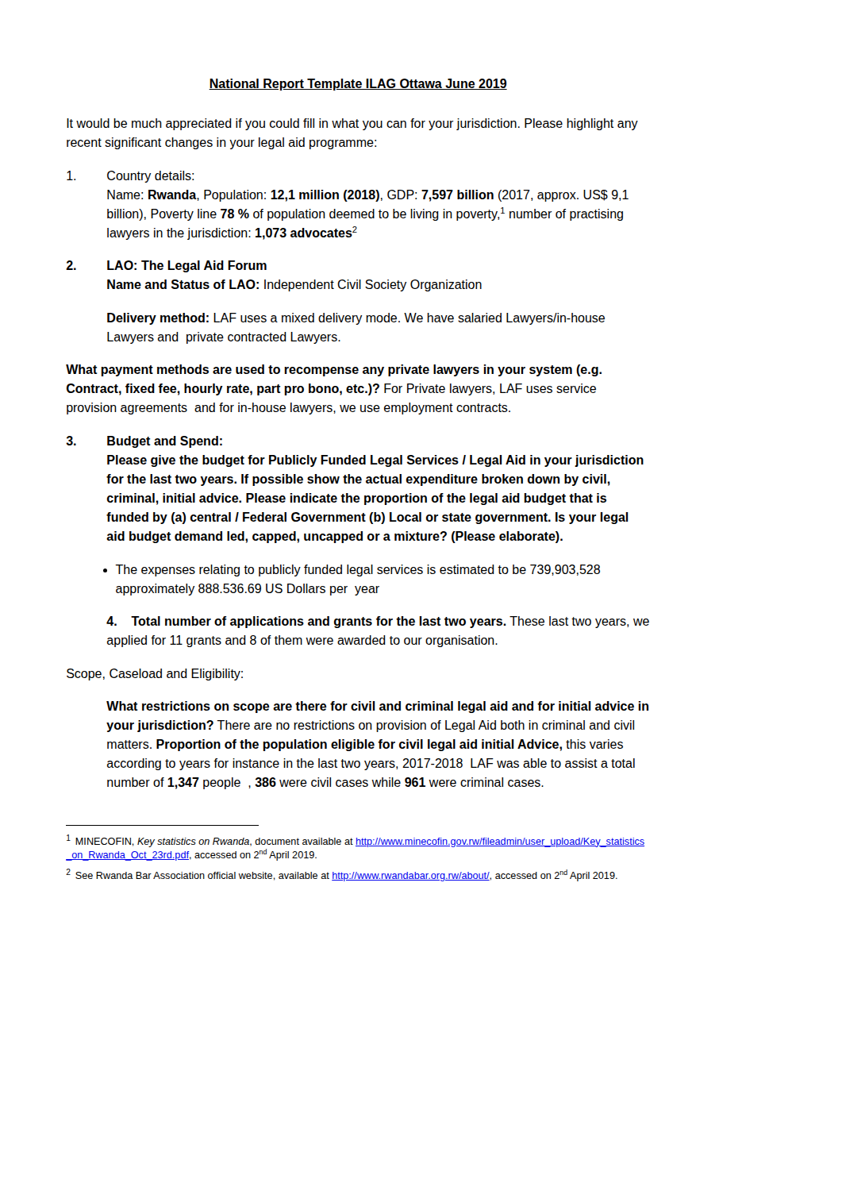National Report Template ILAG Ottawa June 2019
It would be much appreciated if you could fill in what you can for your jurisdiction. Please highlight any recent significant changes in your legal aid programme:
1.
Country details:
Name: Rwanda, Population: 12,1 million (2018), GDP: 7,597 billion (2017, approx. US$ 9,1 billion), Poverty line 78 % of population deemed to be living in poverty,1 number of practising lawyers in the jurisdiction: 1,073 advocates2
2.
LAO: The Legal Aid Forum
Name and Status of LAO: Independent Civil Society Organization
Delivery method: LAF uses a mixed delivery mode. We have salaried Lawyers/in-house Lawyers and private contracted Lawyers.
What payment methods are used to recompense any private lawyers in your system (e.g. Contract, fixed fee, hourly rate, part pro bono, etc.)? For Private lawyers, LAF uses service provision agreements and for in-house lawyers, we use employment contracts.
3.
Budget and Spend:
Please give the budget for Publicly Funded Legal Services / Legal Aid in your jurisdiction for the last two years. If possible show the actual expenditure broken down by civil, criminal, initial advice. Please indicate the proportion of the legal aid budget that is funded by (a) central / Federal Government (b) Local or state government. Is your legal aid budget demand led, capped, uncapped or a mixture? (Please elaborate).
The expenses relating to publicly funded legal services is estimated to be 739,903,528 approximately 888.536.69 US Dollars per year
4. Total number of applications and grants for the last two years. These last two years, we applied for 11 grants and 8 of them were awarded to our organisation.
Scope, Caseload and Eligibility:
What restrictions on scope are there for civil and criminal legal aid and for initial advice in your jurisdiction? There are no restrictions on provision of Legal Aid both in criminal and civil matters. Proportion of the population eligible for civil legal aid initial Advice, this varies according to years for instance in the last two years, 2017-2018 LAF was able to assist a total number of 1,347 people , 386 were civil cases while 961 were criminal cases.
1 MINECOFIN, Key statistics on Rwanda, document available at http://www.minecofin.gov.rw/fileadmin/user_upload/Key_statistics_on_Rwanda_Oct_23rd.pdf, accessed on 2nd April 2019.
2 See Rwanda Bar Association official website, available at http://www.rwandabar.org.rw/about/, accessed on 2nd April 2019.